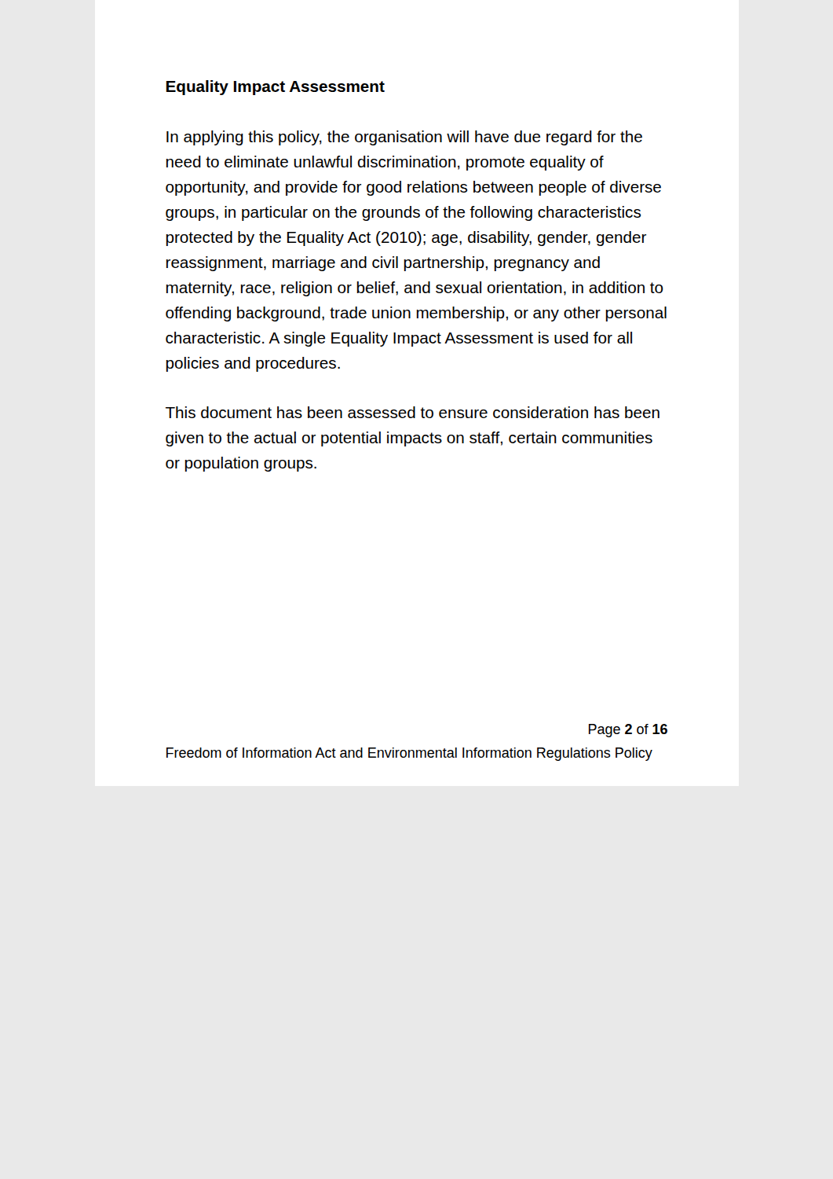Equality Impact Assessment
In applying this policy, the organisation will have due regard for the need to eliminate unlawful discrimination, promote equality of opportunity, and provide for good relations between people of diverse groups, in particular on the grounds of the following characteristics protected by the Equality Act (2010); age, disability, gender, gender reassignment, marriage and civil partnership, pregnancy and maternity, race, religion or belief, and sexual orientation, in addition to offending background, trade union membership, or any other personal characteristic. A single Equality Impact Assessment is used for all policies and procedures.
This document has been assessed to ensure consideration has been given to the actual or potential impacts on staff, certain communities or population groups.
Page 2 of 16
Freedom of Information Act and Environmental Information Regulations Policy